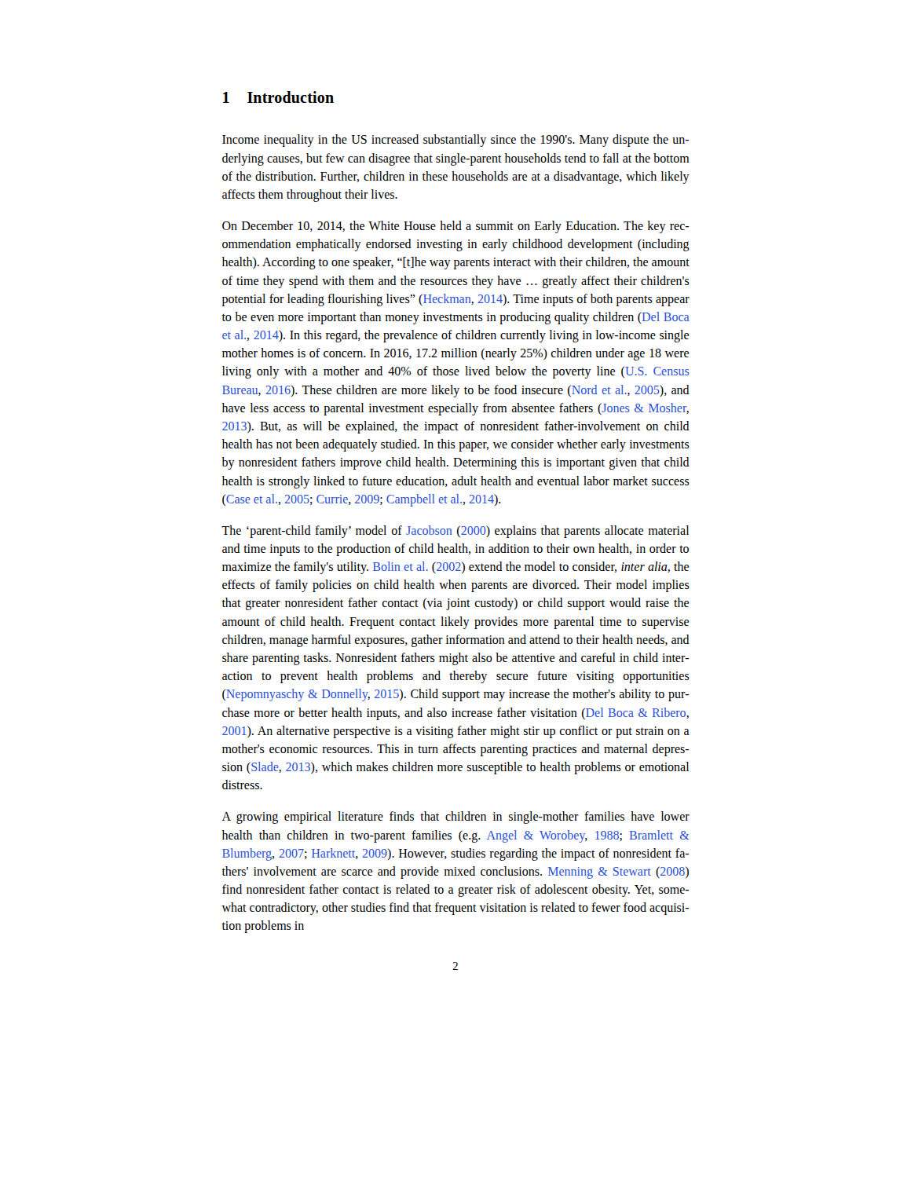1 Introduction
Income inequality in the US increased substantially since the 1990's. Many dispute the underlying causes, but few can disagree that single-parent households tend to fall at the bottom of the distribution. Further, children in these households are at a disadvantage, which likely affects them throughout their lives.
On December 10, 2014, the White House held a summit on Early Education. The key recommendation emphatically endorsed investing in early childhood development (including health). According to one speaker, “[t]he way parents interact with their children, the amount of time they spend with them and the resources they have … greatly affect their children's potential for leading flourishing lives” (Heckman, 2014). Time inputs of both parents appear to be even more important than money investments in producing quality children (Del Boca et al., 2014). In this regard, the prevalence of children currently living in low-income single mother homes is of concern. In 2016, 17.2 million (nearly 25%) children under age 18 were living only with a mother and 40% of those lived below the poverty line (U.S. Census Bureau, 2016). These children are more likely to be food insecure (Nord et al., 2005), and have less access to parental investment especially from absentee fathers (Jones & Mosher, 2013). But, as will be explained, the impact of nonresident father-involvement on child health has not been adequately studied. In this paper, we consider whether early investments by nonresident fathers improve child health. Determining this is important given that child health is strongly linked to future education, adult health and eventual labor market success (Case et al., 2005; Currie, 2009; Campbell et al., 2014).
The ‘parent-child family’ model of Jacobson (2000) explains that parents allocate material and time inputs to the production of child health, in addition to their own health, in order to maximize the family's utility. Bolin et al. (2002) extend the model to consider, inter alia, the effects of family policies on child health when parents are divorced. Their model implies that greater nonresident father contact (via joint custody) or child support would raise the amount of child health. Frequent contact likely provides more parental time to supervise children, manage harmful exposures, gather information and attend to their health needs, and share parenting tasks. Nonresident fathers might also be attentive and careful in child interaction to prevent health problems and thereby secure future visiting opportunities (Nepomnyaschy & Donnelly, 2015). Child support may increase the mother's ability to purchase more or better health inputs, and also increase father visitation (Del Boca & Ribero, 2001). An alternative perspective is a visiting father might stir up conflict or put strain on a mother's economic resources. This in turn affects parenting practices and maternal depression (Slade, 2013), which makes children more susceptible to health problems or emotional distress.
A growing empirical literature finds that children in single-mother families have lower health than children in two-parent families (e.g. Angel & Worobey, 1988; Bramlett & Blumberg, 2007; Harknett, 2009). However, studies regarding the impact of nonresident fathers' involvement are scarce and provide mixed conclusions. Menning & Stewart (2008) find nonresident father contact is related to a greater risk of adolescent obesity. Yet, somewhat contradictory, other studies find that frequent visitation is related to fewer food acquisition problems in
2